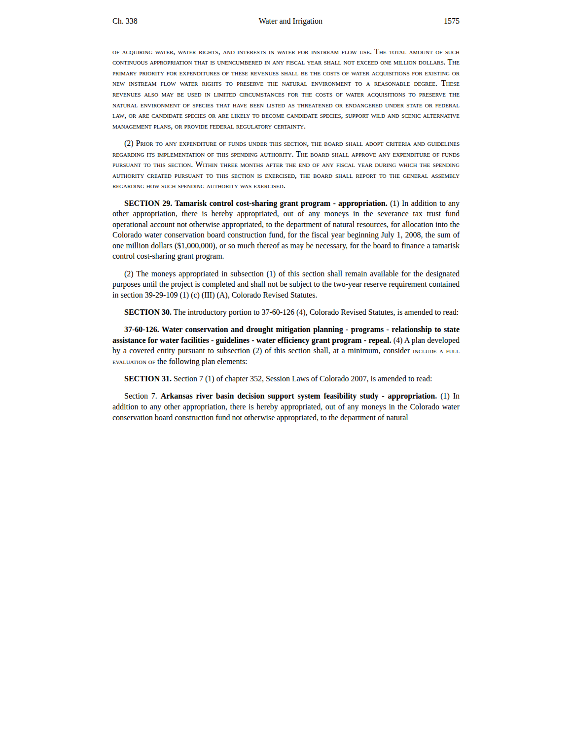Ch. 338 Water and Irrigation 1575
of acquiring water, water rights, and interests in water for instream flow use. The total amount of such continuous appropriation that is unencumbered in any fiscal year shall not exceed one million dollars. The primary priority for expenditures of these revenues shall be the costs of water acquisitions for existing or new instream flow water rights to preserve the natural environment to a reasonable degree. These revenues also may be used in limited circumstances for the costs of water acquisitions to preserve the natural environment of species that have been listed as threatened or endangered under state or federal law, or are candidate species or are likely to become candidate species, support wild and scenic alternative management plans, or provide federal regulatory certainty.
(2) Prior to any expenditure of funds under this section, the board shall adopt criteria and guidelines regarding its implementation of this spending authority. The board shall approve any expenditure of funds pursuant to this section. Within three months after the end of any fiscal year during which the spending authority created pursuant to this section is exercised, the board shall report to the general assembly regarding how such spending authority was exercised.
SECTION 29. Tamarisk control cost-sharing grant program - appropriation. (1) In addition to any other appropriation, there is hereby appropriated, out of any moneys in the severance tax trust fund operational account not otherwise appropriated, to the department of natural resources, for allocation into the Colorado water conservation board construction fund, for the fiscal year beginning July 1, 2008, the sum of one million dollars ($1,000,000), or so much thereof as may be necessary, for the board to finance a tamarisk control cost-sharing grant program.
(2) The moneys appropriated in subsection (1) of this section shall remain available for the designated purposes until the project is completed and shall not be subject to the two-year reserve requirement contained in section 39-29-109 (1) (c) (III) (A), Colorado Revised Statutes.
SECTION 30. The introductory portion to 37-60-126 (4), Colorado Revised Statutes, is amended to read:
37-60-126. Water conservation and drought mitigation planning - programs - relationship to state assistance for water facilities - guidelines - water efficiency grant program - repeal. (4) A plan developed by a covered entity pursuant to subsection (2) of this section shall, at a minimum, consider include a full evaluation of the following plan elements:
SECTION 31. Section 7 (1) of chapter 352, Session Laws of Colorado 2007, is amended to read:
Section 7. Arkansas river basin decision support system feasibility study - appropriation. (1) In addition to any other appropriation, there is hereby appropriated, out of any moneys in the Colorado water conservation board construction fund not otherwise appropriated, to the department of natural